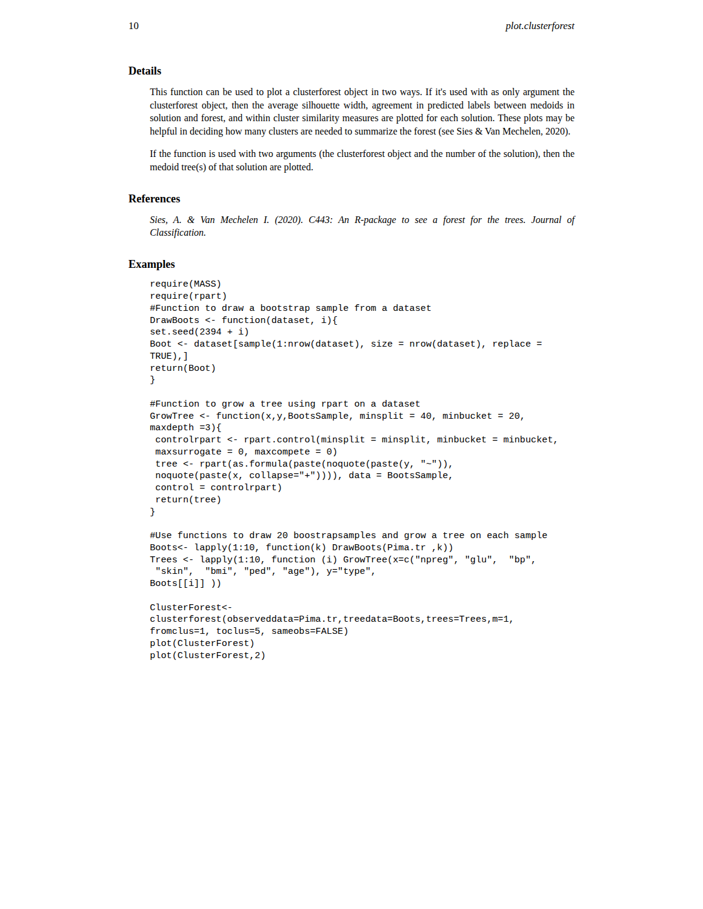10 plot.clusterforest
Details
This function can be used to plot a clusterforest object in two ways. If it's used with as only argument the clusterforest object, then the average silhouette width, agreement in predicted labels between medoids in solution and forest, and within cluster similarity measures are plotted for each solution. These plots may be helpful in deciding how many clusters are needed to summarize the forest (see Sies & Van Mechelen, 2020).
If the function is used with two arguments (the clusterforest object and the number of the solution), then the medoid tree(s) of that solution are plotted.
References
Sies, A. & Van Mechelen I. (2020). C443: An R-package to see a forest for the trees. Journal of Classification.
Examples
require(MASS)
require(rpart)
#Function to draw a bootstrap sample from a dataset
DrawBoots <- function(dataset, i){
set.seed(2394 + i)
Boot <- dataset[sample(1:nrow(dataset), size = nrow(dataset), replace = TRUE),]
return(Boot)
}

#Function to grow a tree using rpart on a dataset
GrowTree <- function(x,y,BootsSample, minsplit = 40, minbucket = 20, maxdepth =3){
 controlrpart <- rpart.control(minsplit = minsplit, minbucket = minbucket,
 maxsurrogate = 0, maxcompete = 0)
 tree <- rpart(as.formula(paste(noquote(paste(y, "~")),
 noquote(paste(x, collapse="+")))), data = BootsSample,
 control = controlrpart)
 return(tree)
}

#Use functions to draw 20 boostrapsamples and grow a tree on each sample
Boots<- lapply(1:10, function(k) DrawBoots(Pima.tr ,k))
Trees <- lapply(1:10, function (i) GrowTree(x=c("npreg", "glu",  "bp",
 "skin",  "bmi", "ped", "age"), y="type",
Boots[[i]] ))

ClusterForest<- clusterforest(observeddata=Pima.tr,treedata=Boots,trees=Trees,m=1,
fromclus=1, toclus=5, sameobs=FALSE)
plot(ClusterForest)
plot(ClusterForest,2)